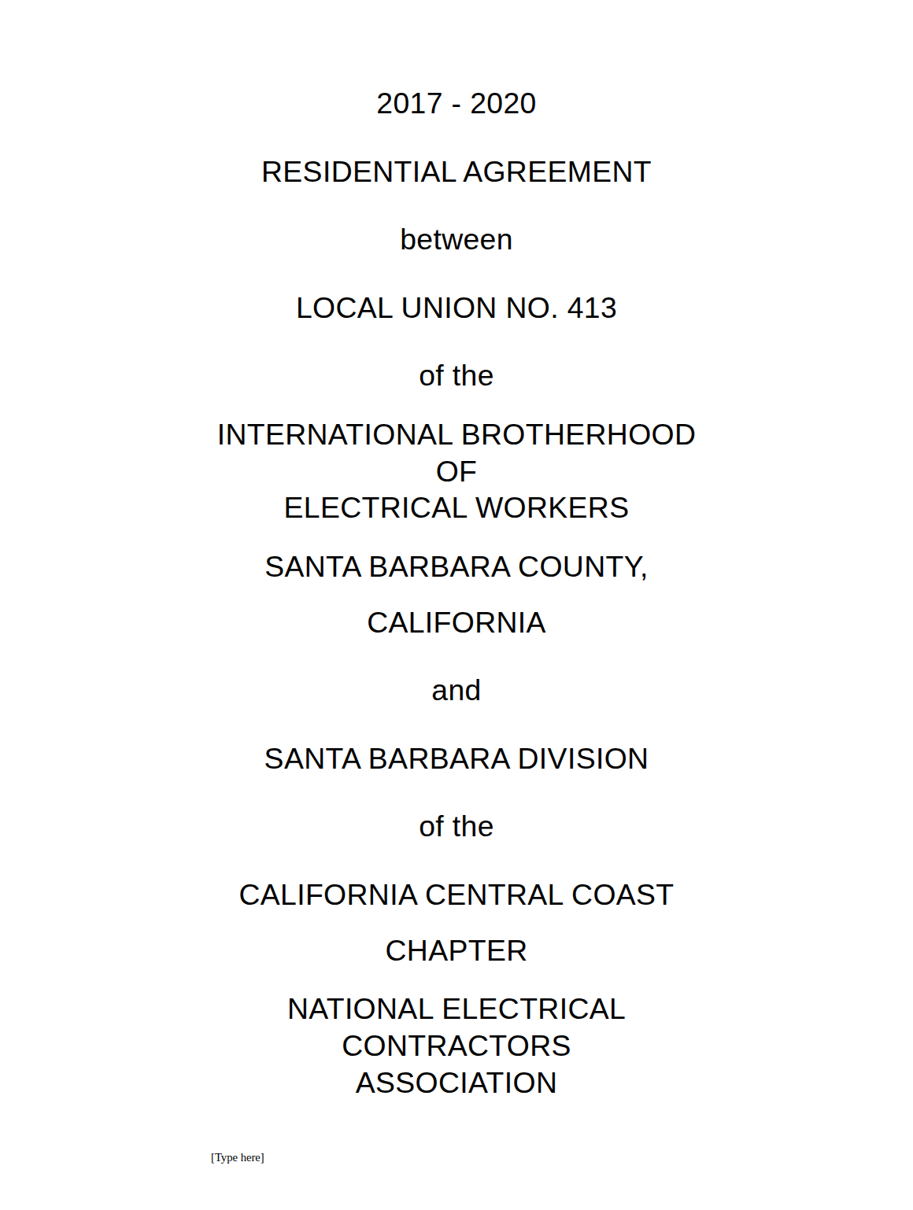2017 - 2020
RESIDENTIAL AGREEMENT
between
LOCAL UNION NO. 413
of the
INTERNATIONAL BROTHERHOOD OF
ELECTRICAL WORKERS
SANTA BARBARA COUNTY, CALIFORNIA
and
SANTA BARBARA DIVISION
of the
CALIFORNIA CENTRAL COAST CHAPTER
NATIONAL ELECTRICAL CONTRACTORS
ASSOCIATION
[Type here]